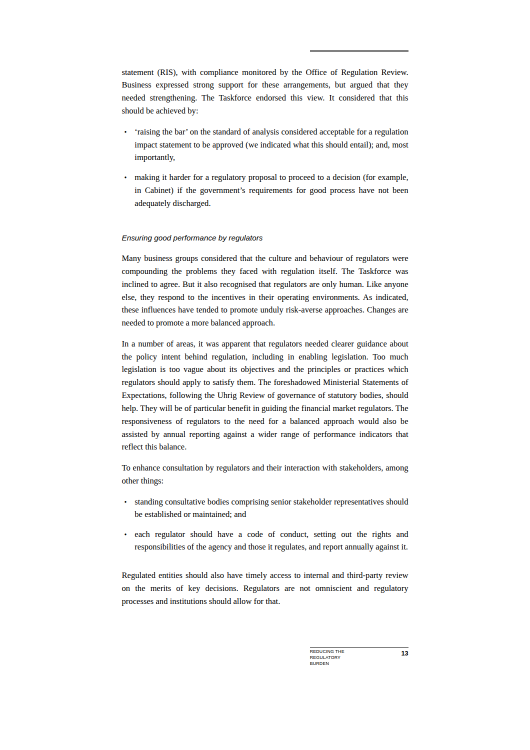statement (RIS), with compliance monitored by the Office of Regulation Review. Business expressed strong support for these arrangements, but argued that they needed strengthening. The Taskforce endorsed this view. It considered that this should be achieved by:
‘raising the bar’ on the standard of analysis considered acceptable for a regulation impact statement to be approved (we indicated what this should entail); and, most importantly,
making it harder for a regulatory proposal to proceed to a decision (for example, in Cabinet) if the government’s requirements for good process have not been adequately discharged.
Ensuring good performance by regulators
Many business groups considered that the culture and behaviour of regulators were compounding the problems they faced with regulation itself. The Taskforce was inclined to agree. But it also recognised that regulators are only human. Like anyone else, they respond to the incentives in their operating environments. As indicated, these influences have tended to promote unduly risk-averse approaches. Changes are needed to promote a more balanced approach.
In a number of areas, it was apparent that regulators needed clearer guidance about the policy intent behind regulation, including in enabling legislation. Too much legislation is too vague about its objectives and the principles or practices which regulators should apply to satisfy them. The foreshadowed Ministerial Statements of Expectations, following the Uhrig Review of governance of statutory bodies, should help. They will be of particular benefit in guiding the financial market regulators. The responsiveness of regulators to the need for a balanced approach would also be assisted by annual reporting against a wider range of performance indicators that reflect this balance.
To enhance consultation by regulators and their interaction with stakeholders, among other things:
standing consultative bodies comprising senior stakeholder representatives should be established or maintained; and
each regulator should have a code of conduct, setting out the rights and responsibilities of the agency and those it regulates, and report annually against it.
Regulated entities should also have timely access to internal and third-party review on the merits of key decisions. Regulators are not omniscient and regulatory processes and institutions should allow for that.
Reducing the
Regulatory
Burden
13